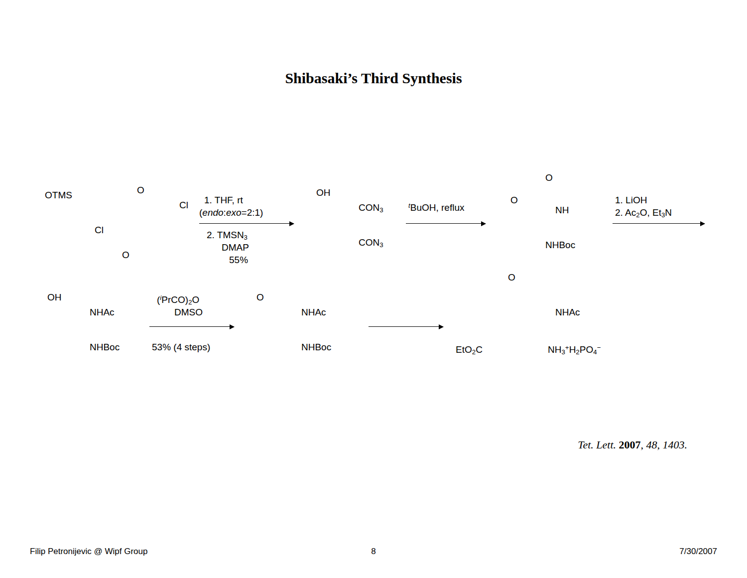Shibasaki’s Third Synthesis
OTMS
O
Cl
Cl
O
1. THF, rt
(endo:exo=2:1)
2. TMSN3
DMAP
55%
OH
CON3
CON3
t BuOH, reflux
O
O
NH
NHBoc
1. LiOH
2. Ac2O, Et3N
OH
NHAc
NHBoc
(i PrCO)2O
DMSO
53% (4 steps)
O
NHAc
NHBoc
O
NHAc
EtO2C
NH3+H2PO4−
Tet. Lett. 2007, 48, 1403.
Filip Petronijevic @ Wipf Group 8 7/30/2007